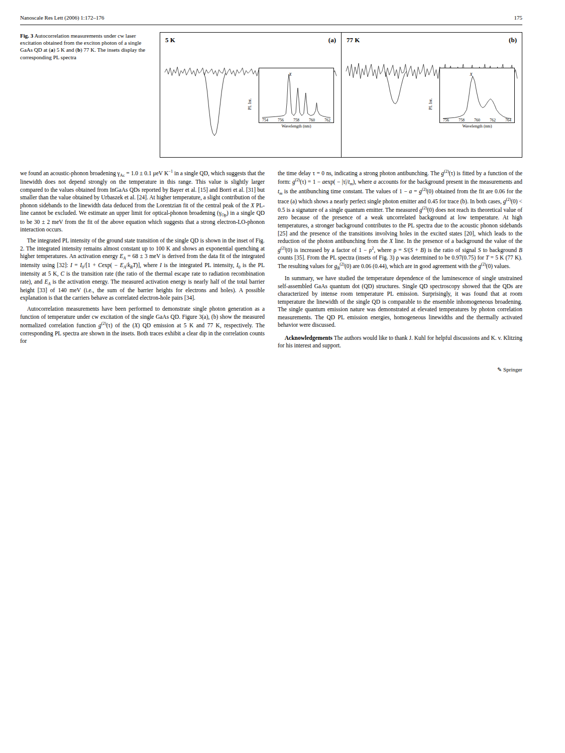Nanoscale Res Lett (2006) 1:172–176 175
Fig. 3 Autocorrelation measurements under cw laser excitation obtained from the exciton photon of a single GaAs QD at (a) 5 K and (b) 77 K. The insets display the corresponding PL spectra
5 K
(a)
Correlation function g2(τ)
1.5
1.0
0.5
0.0
PL Int.
X
754756758760762
Wavelength (nm)
-10
0
10
20
30
Delay (ns)
77 K
(b)
Correlation function g2(τ)
1.5
1.0
0.5
0.0
PL Int.
X
756758760762764
Wavelength (nm)
-10
0
10
20
30
40
Delay (ns)
we found an acoustic-phonon broadening γAc = 1.0 ± 0.1 μeV K−1 in a single QD, which suggests that the linewidth does not depend strongly on the temperature in this range. This value is slightly larger compared to the values obtained from InGaAs QDs reported by Bayer et al. [15] and Borri et al. [31] but smaller than the value obtained by Urbaszek et al. [24]. At higher temperature, a slight contribution of the phonon sidebands to the linewidth data deduced from the Lorentzian fit of the central peak of the X PL-line cannot be excluded. We estimate an upper limit for optical-phonon broadening (γOp) in a single QD to be 30 ± 2 meV from the fit of the above equation which suggests that a strong electron-LO-phonon interaction occurs.
The integrated PL intensity of the ground state transition of the single QD is shown in the inset of Fig. 2. The integrated intensity remains almost constant up to 100 K and shows an exponential quenching at higher temperatures. An activation energy EA = 68 ± 3 meV is derived from the data fit of the integrated intensity using [32]: I = I0/[1 + Cexp( − EA/kBT)], where I is the integrated PL intensity, I0 is the PL intensity at 5 K, C is the transition rate (the ratio of the thermal escape rate to radiation recombination rate), and EA is the activation energy. The measured activation energy is nearly half of the total barrier height [33] of 140 meV (i.e., the sum of the barrier heights for electrons and holes). A possible explanation is that the carriers behave as correlated electron-hole pairs [34].
Autocorrelation measurements have been performed to demonstrate single photon generation as a function of temperature under cw excitation of the single GaAs QD. Figure 3(a), (b) show the measured normalized correlation function g(2)(τ) of the (X) QD emission at 5 K and 77 K, respectively. The corresponding PL spectra are shown in the insets. Both traces exhibit a clear dip in the correlation counts for
the time delay τ = 0 ns, indicating a strong photon antibunching. The g(2)(τ) is fitted by a function of the form: g(2)(τ) = 1 − aexp( − |τ|/tm), where a accounts for the background present in the measurements and tm is the antibunching time constant. The values of 1 − a = g(2)(0) obtained from the fit are 0.06 for the trace (a) which shows a nearly perfect single photon emitter and 0.45 for trace (b). In both cases, g(2)(0) < 0.5 is a signature of a single quantum emitter. The measured g(2)(0) does not reach its theoretical value of zero because of the presence of a weak uncorrelated background at low temperature. At high temperatures, a stronger background contributes to the PL spectra due to the acoustic phonon sidebands [25] and the presence of the transitions involving holes in the excited states [20], which leads to the reduction of the photon antibunching from the X line. In the presence of a background the value of the g(2)(0) is increased by a factor of 1 − ρ2, where ρ = S/(S + B) is the ratio of signal S to background B counts [35]. From the PL spectra (insets of Fig. 3) ρ was determined to be 0.97(0.75) for T = 5 K (77 K). The resulting values for gB(2)(0) are 0.06 (0.44), which are in good agreement with the g(2)(0) values.
In summary, we have studied the temperature dependence of the luminescence of single unstrained self-assembled GaAs quantum dot (QD) structures. Single QD spectroscopy showed that the QDs are characterized by intense room temperature PL emission. Surprisingly, it was found that at room temperature the linewidth of the single QD is comparable to the ensemble inhomogeneous broadening. The single quantum emission nature was demonstrated at elevated temperatures by photon correlation measurements. The QD PL emission energies, homogeneous linewidths and the thermally activated behavior were discussed.
Acknowledgements The authors would like to thank J. Kuhl for helpful discussions and K. v. Klitzing for his interest and support.
✎ Springer